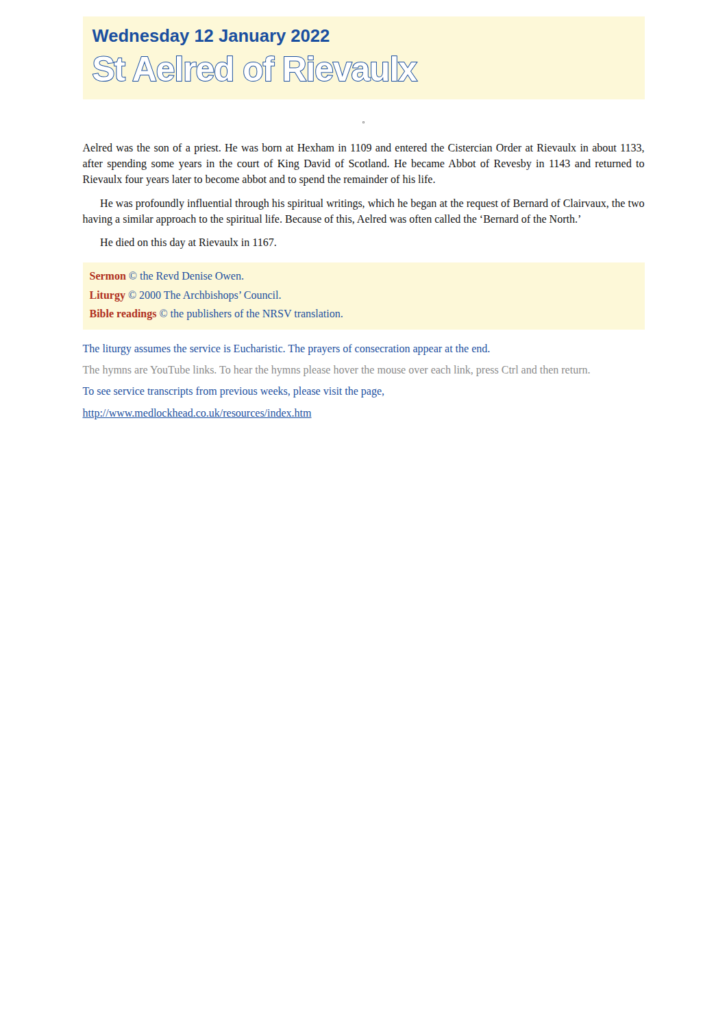Wednesday 12 January 2022
St Aelred of Rievaulx
Aelred was the son of a priest. He was born at Hexham in 1109 and entered the Cistercian Order at Rievaulx in about 1133, after spending some years in the court of King David of Scotland. He became Abbot of Revesby in 1143 and returned to Rievaulx four years later to become abbot and to spend the remainder of his life.
He was profoundly influential through his spiritual writings, which he began at the request of Bernard of Clairvaux, the two having a similar approach to the spiritual life. Because of this, Aelred was often called the ‘Bernard of the North.’
He died on this day at Rievaulx in 1167.
Sermon © the Revd Denise Owen.
Liturgy © 2000 The Archbishops’ Council.
Bible readings © the publishers of the NRSV translation.
The liturgy assumes the service is Eucharistic. The prayers of consecration appear at the end.
The hymns are YouTube links. To hear the hymns please hover the mouse over each link, press Ctrl and then return.
To see service transcripts from previous weeks, please visit the page,
http://www.medlockhead.co.uk/resources/index.htm